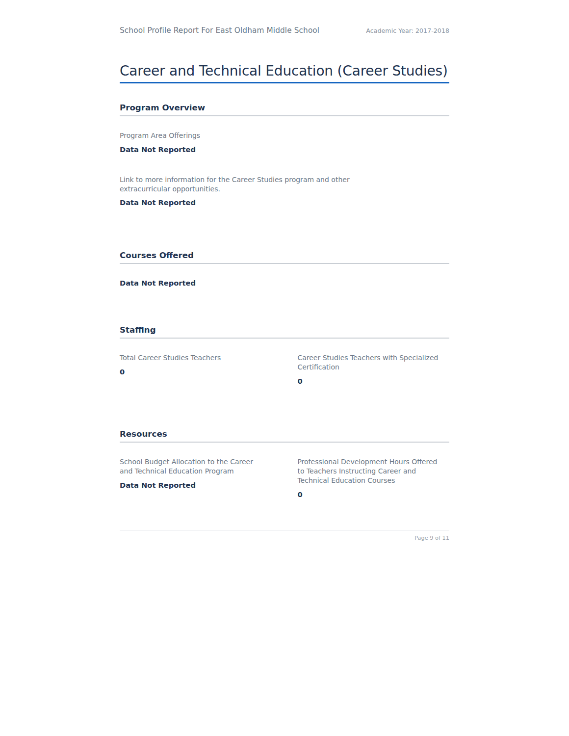School Profile Report For East Oldham Middle School
Academic Year: 2017-2018
Career and Technical Education (Career Studies)
Program Overview
Program Area Offerings
Data Not Reported
Link to more information for the Career Studies program and other extracurricular opportunities.
Data Not Reported
Courses Offered
Data Not Reported
Staffing
Total Career Studies Teachers
0
Career Studies Teachers with Specialized Certification
0
Resources
School Budget Allocation to the Career and Technical Education Program
Data Not Reported
Professional Development Hours Offered to Teachers Instructing Career and Technical Education Courses
0
Page 9 of 11